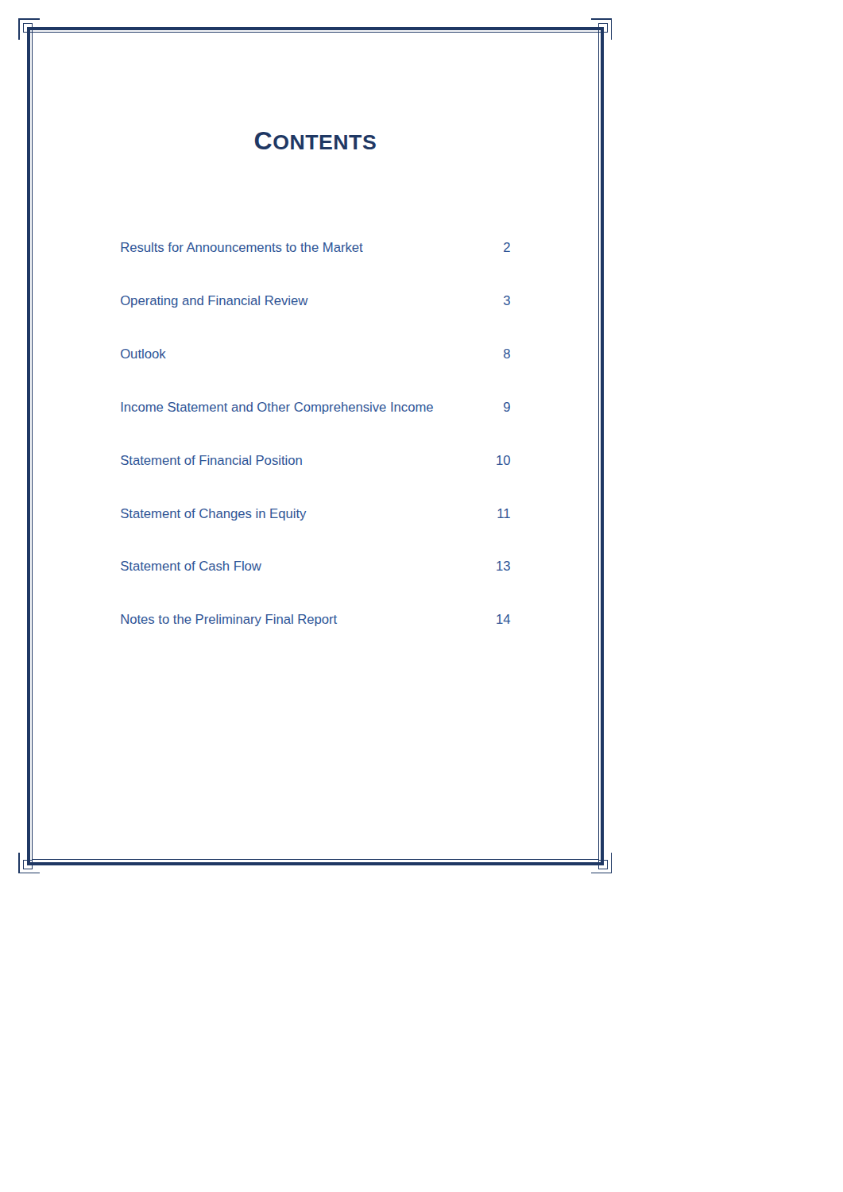CONTENTS
| Results for Announcements to the Market | 2 |
| Operating and Financial Review | 3 |
| Outlook | 8 |
| Income Statement and Other Comprehensive Income | 9 |
| Statement of Financial Position | 10 |
| Statement of Changes in Equity | 11 |
| Statement of Cash Flow | 13 |
| Notes to the Preliminary Final Report | 14 |